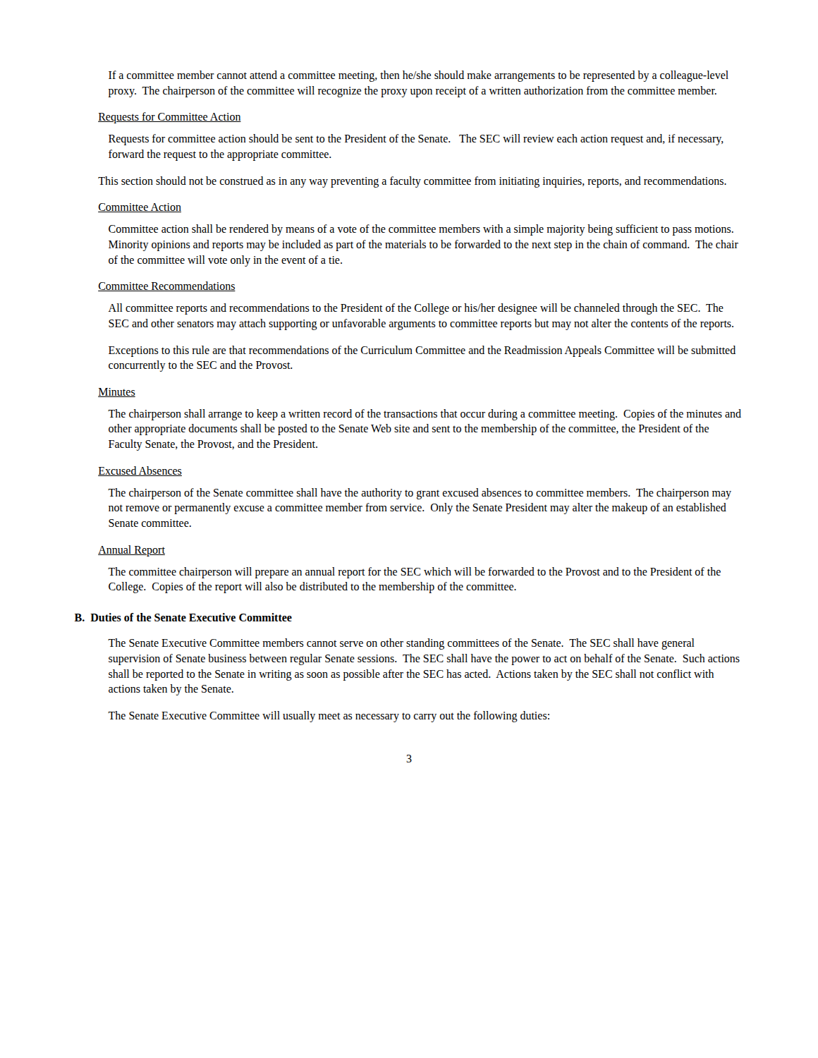If a committee member cannot attend a committee meeting, then he/she should make arrangements to be represented by a colleague-level proxy. The chairperson of the committee will recognize the proxy upon receipt of a written authorization from the committee member.
Requests for Committee Action
Requests for committee action should be sent to the President of the Senate. The SEC will review each action request and, if necessary, forward the request to the appropriate committee.
This section should not be construed as in any way preventing a faculty committee from initiating inquiries, reports, and recommendations.
Committee Action
Committee action shall be rendered by means of a vote of the committee members with a simple majority being sufficient to pass motions. Minority opinions and reports may be included as part of the materials to be forwarded to the next step in the chain of command. The chair of the committee will vote only in the event of a tie.
Committee Recommendations
All committee reports and recommendations to the President of the College or his/her designee will be channeled through the SEC. The SEC and other senators may attach supporting or unfavorable arguments to committee reports but may not alter the contents of the reports.
Exceptions to this rule are that recommendations of the Curriculum Committee and the Readmission Appeals Committee will be submitted concurrently to the SEC and the Provost.
Minutes
The chairperson shall arrange to keep a written record of the transactions that occur during a committee meeting. Copies of the minutes and other appropriate documents shall be posted to the Senate Web site and sent to the membership of the committee, the President of the Faculty Senate, the Provost, and the President.
Excused Absences
The chairperson of the Senate committee shall have the authority to grant excused absences to committee members. The chairperson may not remove or permanently excuse a committee member from service. Only the Senate President may alter the makeup of an established Senate committee.
Annual Report
The committee chairperson will prepare an annual report for the SEC which will be forwarded to the Provost and to the President of the College. Copies of the report will also be distributed to the membership of the committee.
B. Duties of the Senate Executive Committee
The Senate Executive Committee members cannot serve on other standing committees of the Senate. The SEC shall have general supervision of Senate business between regular Senate sessions. The SEC shall have the power to act on behalf of the Senate. Such actions shall be reported to the Senate in writing as soon as possible after the SEC has acted. Actions taken by the SEC shall not conflict with actions taken by the Senate.
The Senate Executive Committee will usually meet as necessary to carry out the following duties:
3